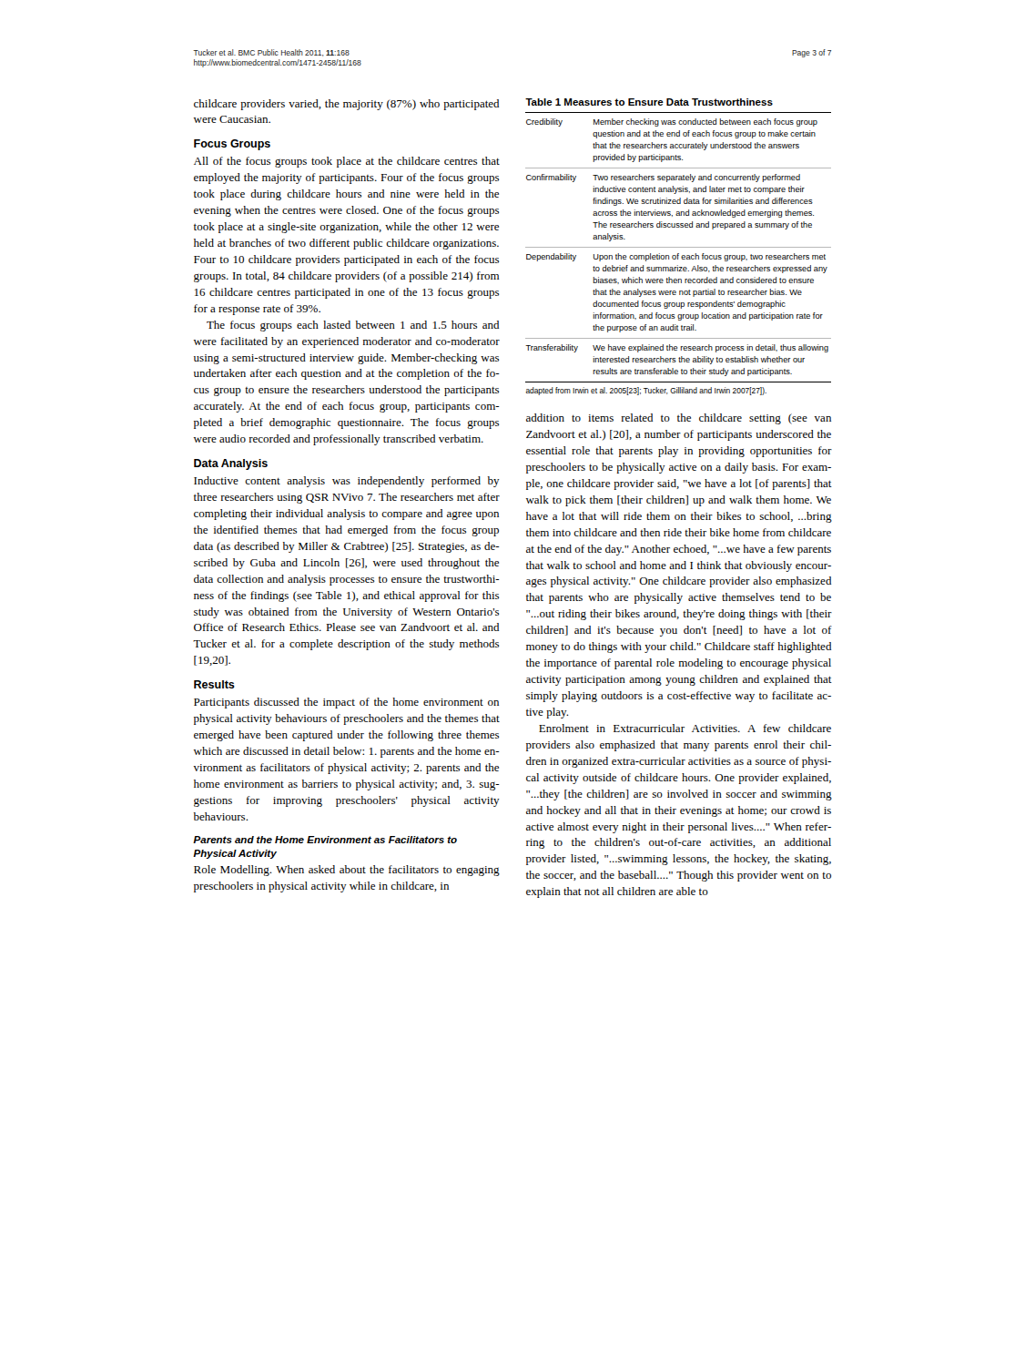Tucker et al. BMC Public Health 2011, 11:168
http://www.biomedcentral.com/1471-2458/11/168
Page 3 of 7
childcare providers varied, the majority (87%) who participated were Caucasian.
Focus Groups
All of the focus groups took place at the childcare centres that employed the majority of participants. Four of the focus groups took place during childcare hours and nine were held in the evening when the centres were closed. One of the focus groups took place at a single-site organization, while the other 12 were held at branches of two different public childcare organizations. Four to 10 childcare providers participated in each of the focus groups. In total, 84 childcare providers (of a possible 214) from 16 childcare centres participated in one of the 13 focus groups for a response rate of 39%.
The focus groups each lasted between 1 and 1.5 hours and were facilitated by an experienced moderator and co-moderator using a semi-structured interview guide. Member-checking was undertaken after each question and at the completion of the focus group to ensure the researchers understood the participants accurately. At the end of each focus group, participants completed a brief demographic questionnaire. The focus groups were audio recorded and professionally transcribed verbatim.
Data Analysis
Inductive content analysis was independently performed by three researchers using QSR NVivo 7. The researchers met after completing their individual analysis to compare and agree upon the identified themes that had emerged from the focus group data (as described by Miller & Crabtree) [25]. Strategies, as described by Guba and Lincoln [26], were used throughout the data collection and analysis processes to ensure the trustworthiness of the findings (see Table 1), and ethical approval for this study was obtained from the University of Western Ontario's Office of Research Ethics. Please see van Zandvoort et al. and Tucker et al. for a complete description of the study methods [19,20].
Results
Participants discussed the impact of the home environment on physical activity behaviours of preschoolers and the themes that emerged have been captured under the following three themes which are discussed in detail below: 1. parents and the home environment as facilitators of physical activity; 2. parents and the home environment as barriers to physical activity; and, 3. suggestions for improving preschoolers' physical activity behaviours.
Parents and the Home Environment as Facilitators to Physical Activity
Role Modelling. When asked about the facilitators to engaging preschoolers in physical activity while in childcare, in
Table 1 Measures to Ensure Data Trustworthiness
| Credibility | Member checking was conducted between each focus group question and at the end of each focus group to make certain that the researchers accurately understood the answers provided by participants. |
| Confirmability | Two researchers separately and concurrently performed inductive content analysis, and later met to compare their findings. We scrutinized data for similarities and differences across the interviews, and acknowledged emerging themes. The researchers discussed and prepared a summary of the analysis. |
| Dependability | Upon the completion of each focus group, two researchers met to debrief and summarize. Also, the researchers expressed any biases, which were then recorded and considered to ensure that the analyses were not partial to researcher bias. We documented focus group respondents' demographic information, and focus group location and participation rate for the purpose of an audit trail. |
| Transferability | We have explained the research process in detail, thus allowing interested researchers the ability to establish whether our results are transferable to their study and participants. |
adapted from Irwin et al. 2005[23]; Tucker, Gilliland and Irwin 2007[27]).
addition to items related to the childcare setting (see van Zandvoort et al.) [20], a number of participants underscored the essential role that parents play in providing opportunities for preschoolers to be physically active on a daily basis. For example, one childcare provider said, "we have a lot [of parents] that walk to pick them [their children] up and walk them home. We have a lot that will ride them on their bikes to school, ...bring them into childcare and then ride their bike home from childcare at the end of the day." Another echoed, "...we have a few parents that walk to school and home and I think that obviously encourages physical activity." One childcare provider also emphasized that parents who are physically active themselves tend to be "...out riding their bikes around, they're doing things with [their children] and it's because you don't [need] to have a lot of money to do things with your child." Childcare staff highlighted the importance of parental role modeling to encourage physical activity participation among young children and explained that simply playing outdoors is a cost-effective way to facilitate active play.
Enrolment in Extracurricular Activities. A few childcare providers also emphasized that many parents enrol their children in organized extra-curricular activities as a source of physical activity outside of childcare hours. One provider explained, "...they [the children] are so involved in soccer and swimming and hockey and all that in their evenings at home; our crowd is active almost every night in their personal lives...." When referring to the children's out-of-care activities, an additional provider listed, "...swimming lessons, the hockey, the skating, the soccer, and the baseball...." Though this provider went on to explain that not all children are able to